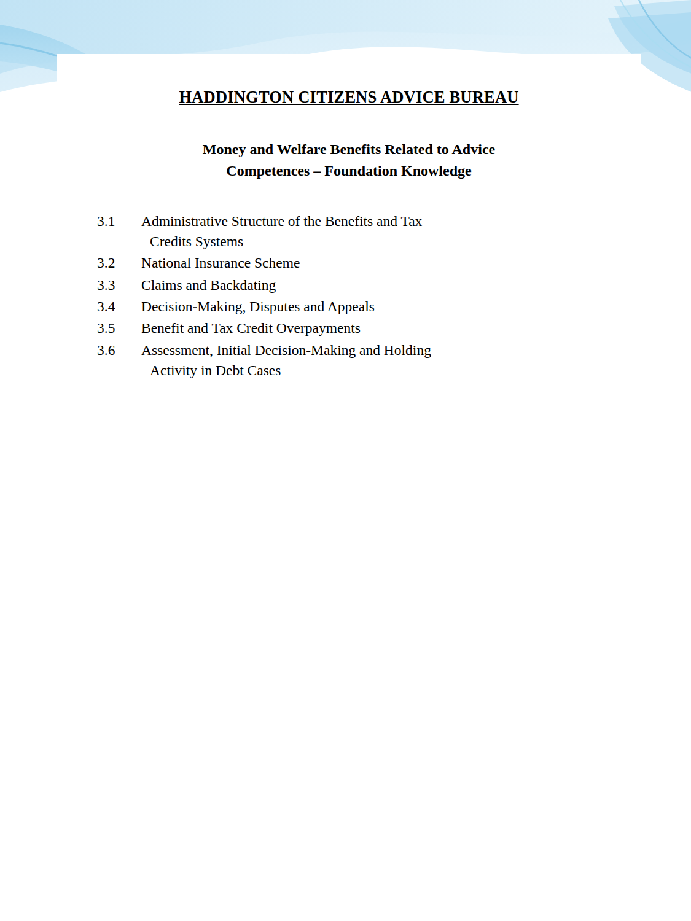HADDINGTON CITIZENS ADVICE BUREAU
Money and Welfare Benefits Related to Advice
Competences – Foundation Knowledge
3.1 Administrative Structure of the Benefits and TaxCredits Systems
3.2 National Insurance Scheme
3.3 Claims and Backdating
3.4 Decision-Making, Disputes and Appeals
3.5 Benefit and Tax Credit Overpayments
3.6 Assessment, Initial Decision-Making and HoldingActivity in Debt Cases